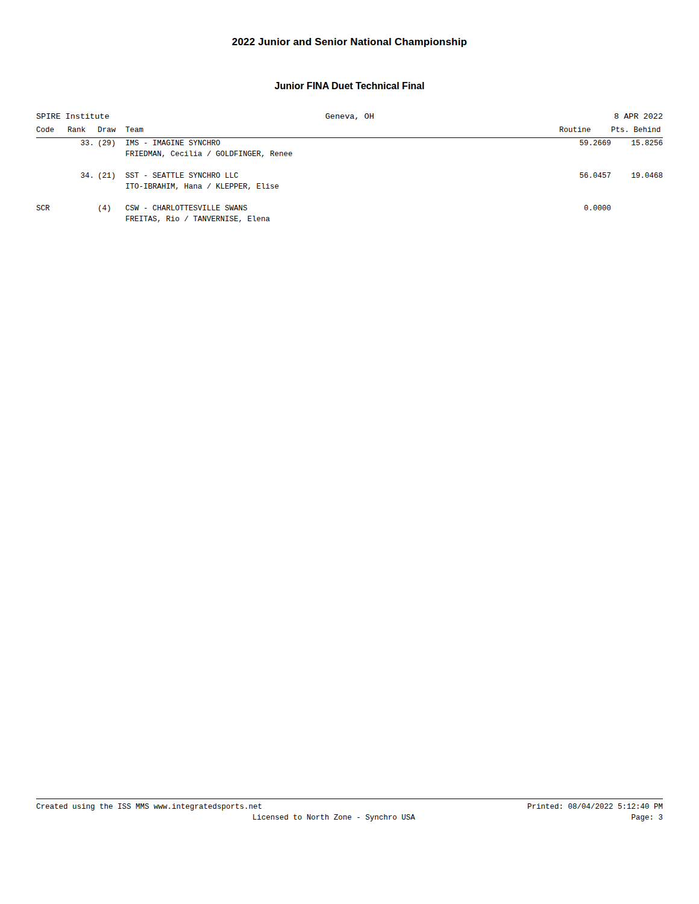2022 Junior and Senior National Championship
Junior FINA Duet Technical Final
SPIRE Institute Geneva, OH 8 APR 2022
| Code | Rank | Draw | Team | Routine | Pts. Behind |
| --- | --- | --- | --- | --- | --- |
| | 33. | (29) | IMS - IMAGINE SYNCHRO | 59.2669 | 15.8256 |
| | | | FRIEDMAN, Cecilia / GOLDFINGER, Renee | | |
| | 34. | (21) | SST - SEATTLE SYNCHRO LLC | 56.0457 | 19.0468 |
| | | | ITO-IBRAHIM, Hana / KLEPPER, Elise | | |
| SCR | | (4) | CSW - CHARLOTTESVILLE SWANS | 0.0000 | |
| | | | FREITAS, Rio / TANVERNISE, Elena | | |
Created using the ISS MMS www.integratedsports.net Printed: 08/04/2022 5:12:40 PM
Licensed to North Zone - Synchro USA Page: 3